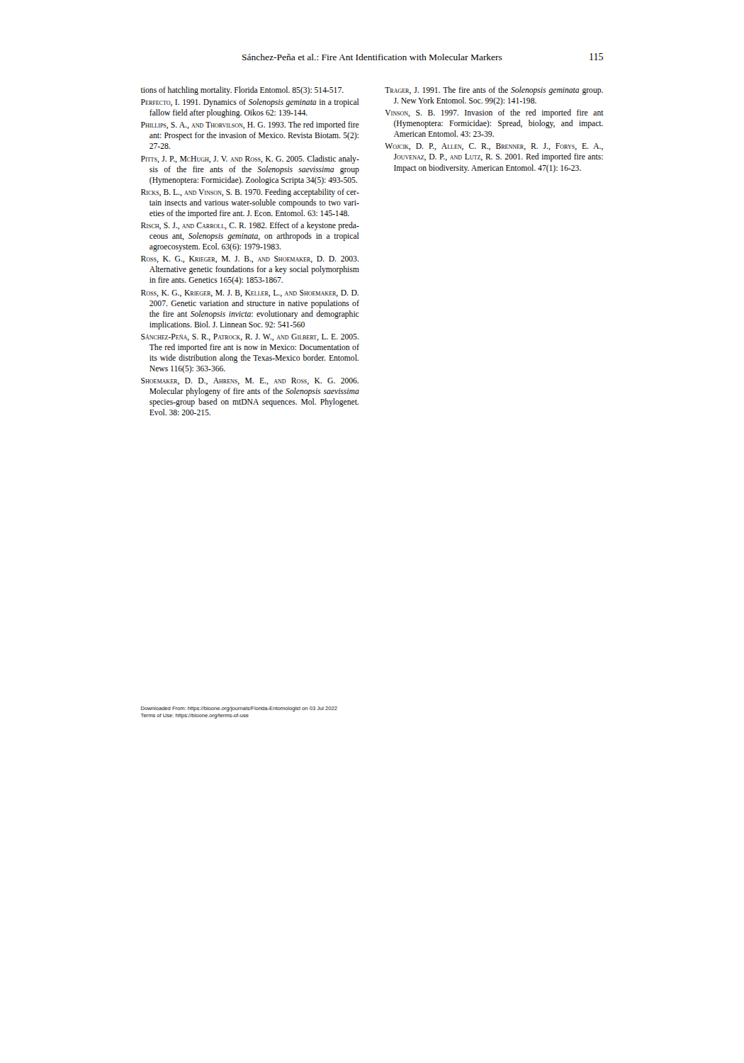Sánchez-Peña et al.: Fire Ant Identification with Molecular Markers 115
tions of hatchling mortality. Florida Entomol. 85(3): 514-517.
Perfecto, I. 1991. Dynamics of Solenopsis geminata in a tropical fallow field after ploughing. Oikos 62: 139-144.
Phillips, S. A., and Thorvilson, H. G. 1993. The red imported fire ant: Prospect for the invasion of Mexico. Revista Biotam. 5(2): 27-28.
Pitts, J. P., McHugh, J. V. and Ross, K. G. 2005. Cladistic analysis of the fire ants of the Solenopsis saevissima group (Hymenoptera: Formicidae). Zoologica Scripta 34(5): 493-505.
Ricks, B. L., and Vinson, S. B. 1970. Feeding acceptability of certain insects and various water-soluble compounds to two varieties of the imported fire ant. J. Econ. Entomol. 63: 145-148.
Risch, S. J., and Carroll, C. R. 1982. Effect of a keystone predaceous ant, Solenopsis geminata, on arthropods in a tropical agroecosystem. Ecol. 63(6): 1979-1983.
Ross, K. G., Krieger, M. J. B., and Shoemaker, D. D. 2003. Alternative genetic foundations for a key social polymorphism in fire ants. Genetics 165(4): 1853-1867.
Ross, K. G., Krieger, M. J. B, Keller, L., and Shoemaker, D. D. 2007. Genetic variation and structure in native populations of the fire ant Solenopsis invicta: evolutionary and demographic implications. Biol. J. Linnean Soc. 92: 541-560
Sánchez-Peña, S. R., Patrock, R. J. W., and Gilbert, L. E. 2005. The red imported fire ant is now in Mexico: Documentation of its wide distribution along the Texas-Mexico border. Entomol. News 116(5): 363-366.
Shoemaker, D. D., Ahrens, M. E., and Ross, K. G. 2006. Molecular phylogeny of fire ants of the Solenopsis saevissima species-group based on mtDNA sequences. Mol. Phylogenet. Evol. 38: 200-215.
Trager, J. 1991. The fire ants of the Solenopsis geminata group. J. New York Entomol. Soc. 99(2): 141-198.
Vinson, S. B. 1997. Invasion of the red imported fire ant (Hymenoptera: Formicidae): Spread, biology, and impact. American Entomol. 43: 23-39.
Wojcik, D. P., Allen, C. R., Brenner, R. J., Forys, E. A., Jouvenaz, D. P., and Lutz, R. S. 2001. Red imported fire ants: Impact on biodiversity. American Entomol. 47(1): 16-23.
Downloaded From: https://bioone.org/journals/Florida-Entomologist on 03 Jul 2022
Terms of Use: https://bioone.org/terms-of-use